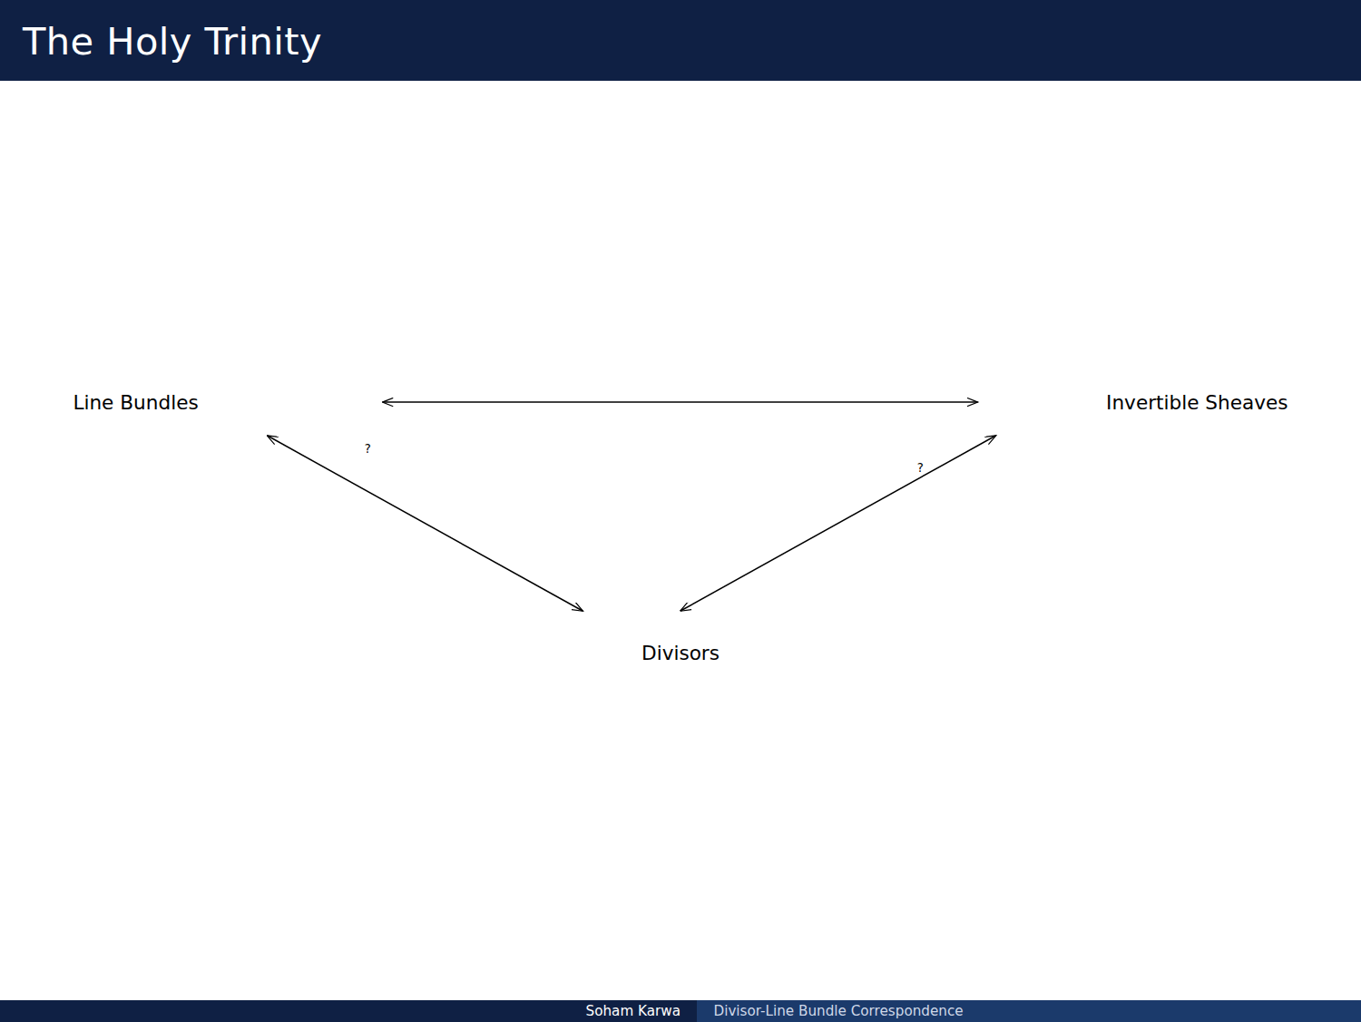The Holy Trinity
Line Bundles
Invertible Sheaves
Divisors
?
?
Soham Karwa
Divisor-Line Bundle Correspondence